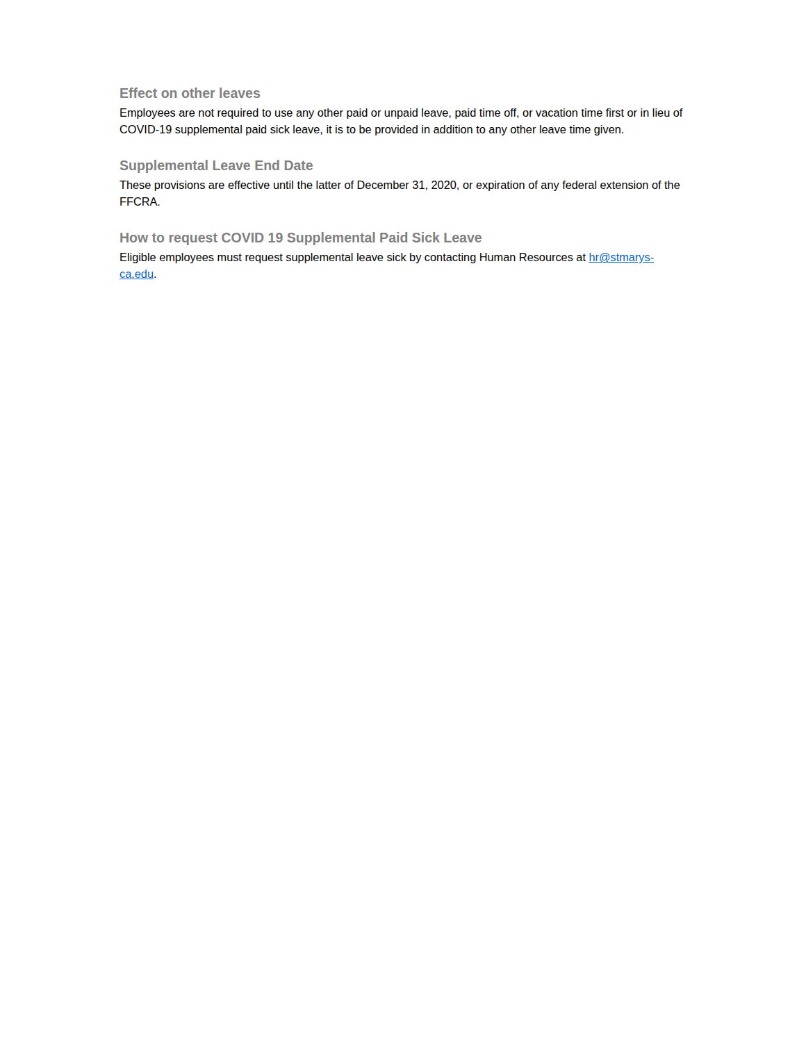Effect on other leaves
Employees are not required to use any other paid or unpaid leave, paid time off, or vacation time first or in lieu of COVID-19 supplemental paid sick leave, it is to be provided in addition to any other leave time given.
Supplemental Leave End Date
These provisions are effective until the latter of December 31, 2020, or expiration of any federal extension of the FFCRA.
How to request COVID 19 Supplemental Paid Sick Leave
Eligible employees must request supplemental leave sick by contacting Human Resources at hr@stmarys-ca.edu.